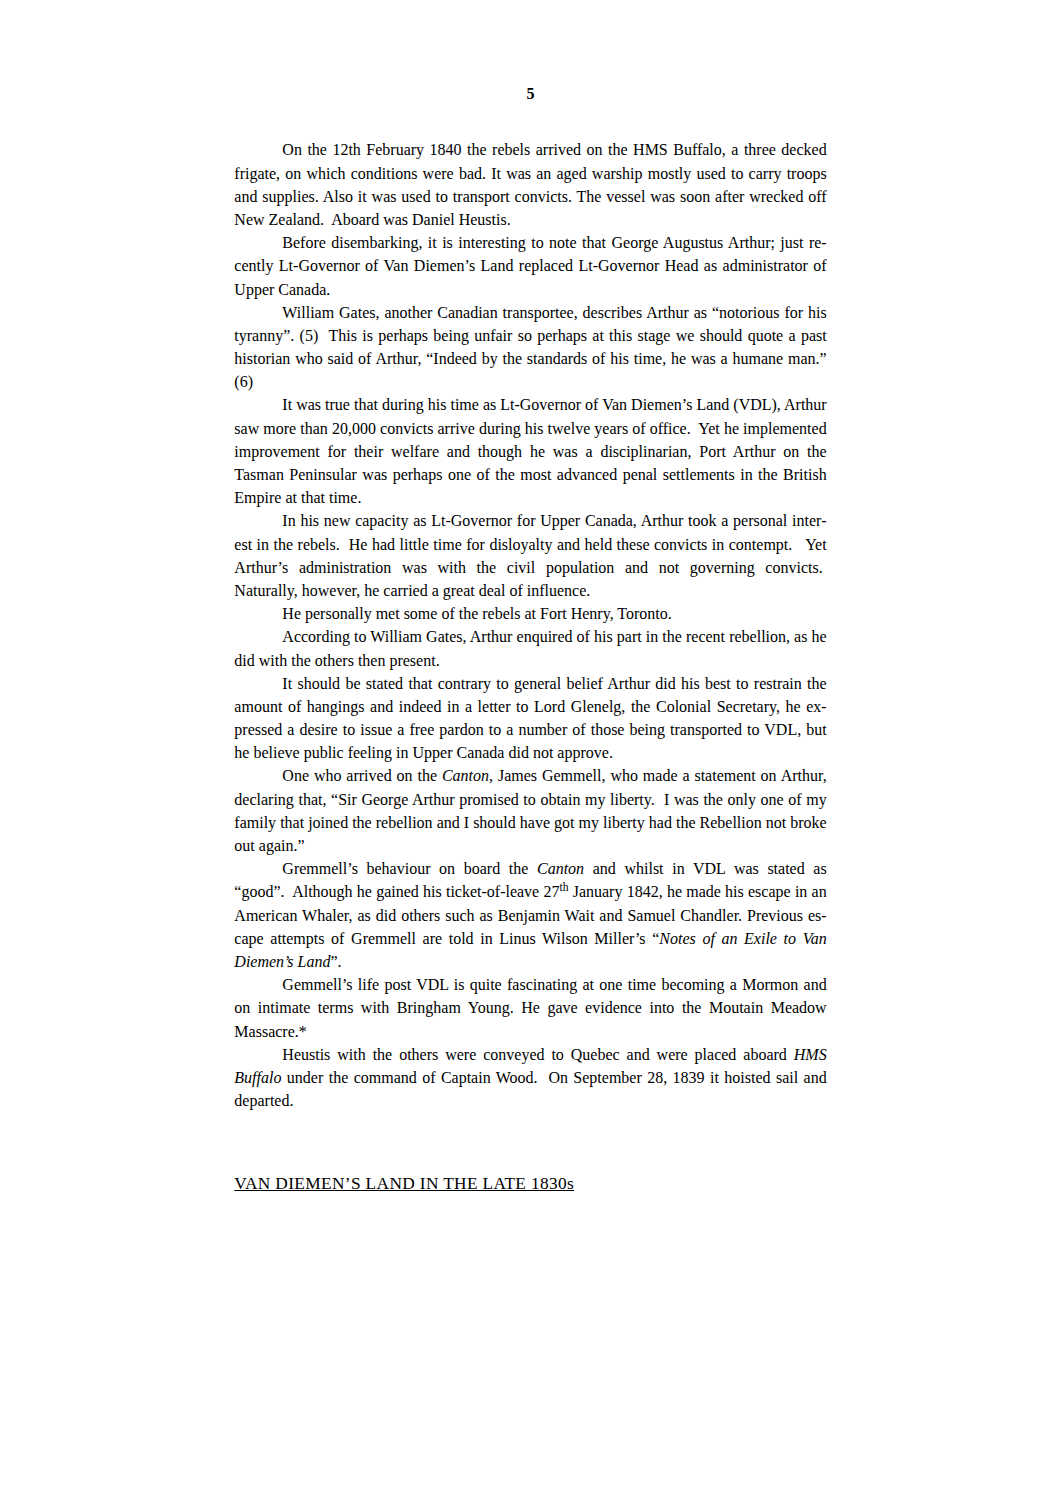5
On the 12th February 1840 the rebels arrived on the HMS Buffalo, a three decked frigate, on which conditions were bad. It was an aged warship mostly used to carry troops and supplies. Also it was used to transport convicts. The vessel was soon after wrecked off New Zealand. Aboard was Daniel Heustis.
Before disembarking, it is interesting to note that George Augustus Arthur; just recently Lt-Governor of Van Diemen’s Land replaced Lt-Governor Head as administrator of Upper Canada.
William Gates, another Canadian transportee, describes Arthur as “notorious for his tyranny”. (5) This is perhaps being unfair so perhaps at this stage we should quote a past historian who said of Arthur, “Indeed by the standards of his time, he was a humane man.” (6)
It was true that during his time as Lt-Governor of Van Diemen’s Land (VDL), Arthur saw more than 20,000 convicts arrive during his twelve years of office. Yet he implemented improvement for their welfare and though he was a disciplinarian, Port Arthur on the Tasman Peninsular was perhaps one of the most advanced penal settlements in the British Empire at that time.
In his new capacity as Lt-Governor for Upper Canada, Arthur took a personal interest in the rebels. He had little time for disloyalty and held these convicts in contempt. Yet Arthur’s administration was with the civil population and not governing convicts. Naturally, however, he carried a great deal of influence.
He personally met some of the rebels at Fort Henry, Toronto.
According to William Gates, Arthur enquired of his part in the recent rebellion, as he did with the others then present.
It should be stated that contrary to general belief Arthur did his best to restrain the amount of hangings and indeed in a letter to Lord Glenelg, the Colonial Secretary, he expressed a desire to issue a free pardon to a number of those being transported to VDL, but he believe public feeling in Upper Canada did not approve.
One who arrived on the Canton, James Gemmell, who made a statement on Arthur, declaring that, “Sir George Arthur promised to obtain my liberty. I was the only one of my family that joined the rebellion and I should have got my liberty had the Rebellion not broke out again.”
Gremmell’s behaviour on board the Canton and whilst in VDL was stated as “good”. Although he gained his ticket-of-leave 27th January 1842, he made his escape in an American Whaler, as did others such as Benjamin Wait and Samuel Chandler. Previous escape attempts of Gremmell are told in Linus Wilson Miller’s “Notes of an Exile to Van Diemen’s Land”.
Gemmell’s life post VDL is quite fascinating at one time becoming a Mormon and on intimate terms with Bringham Young. He gave evidence into the Moutain Meadow Massacre.*
Heustis with the others were conveyed to Quebec and were placed aboard HMS Buffalo under the command of Captain Wood. On September 28, 1839 it hoisted sail and departed.
VAN DIEMEN’S LAND IN THE LATE 1830s